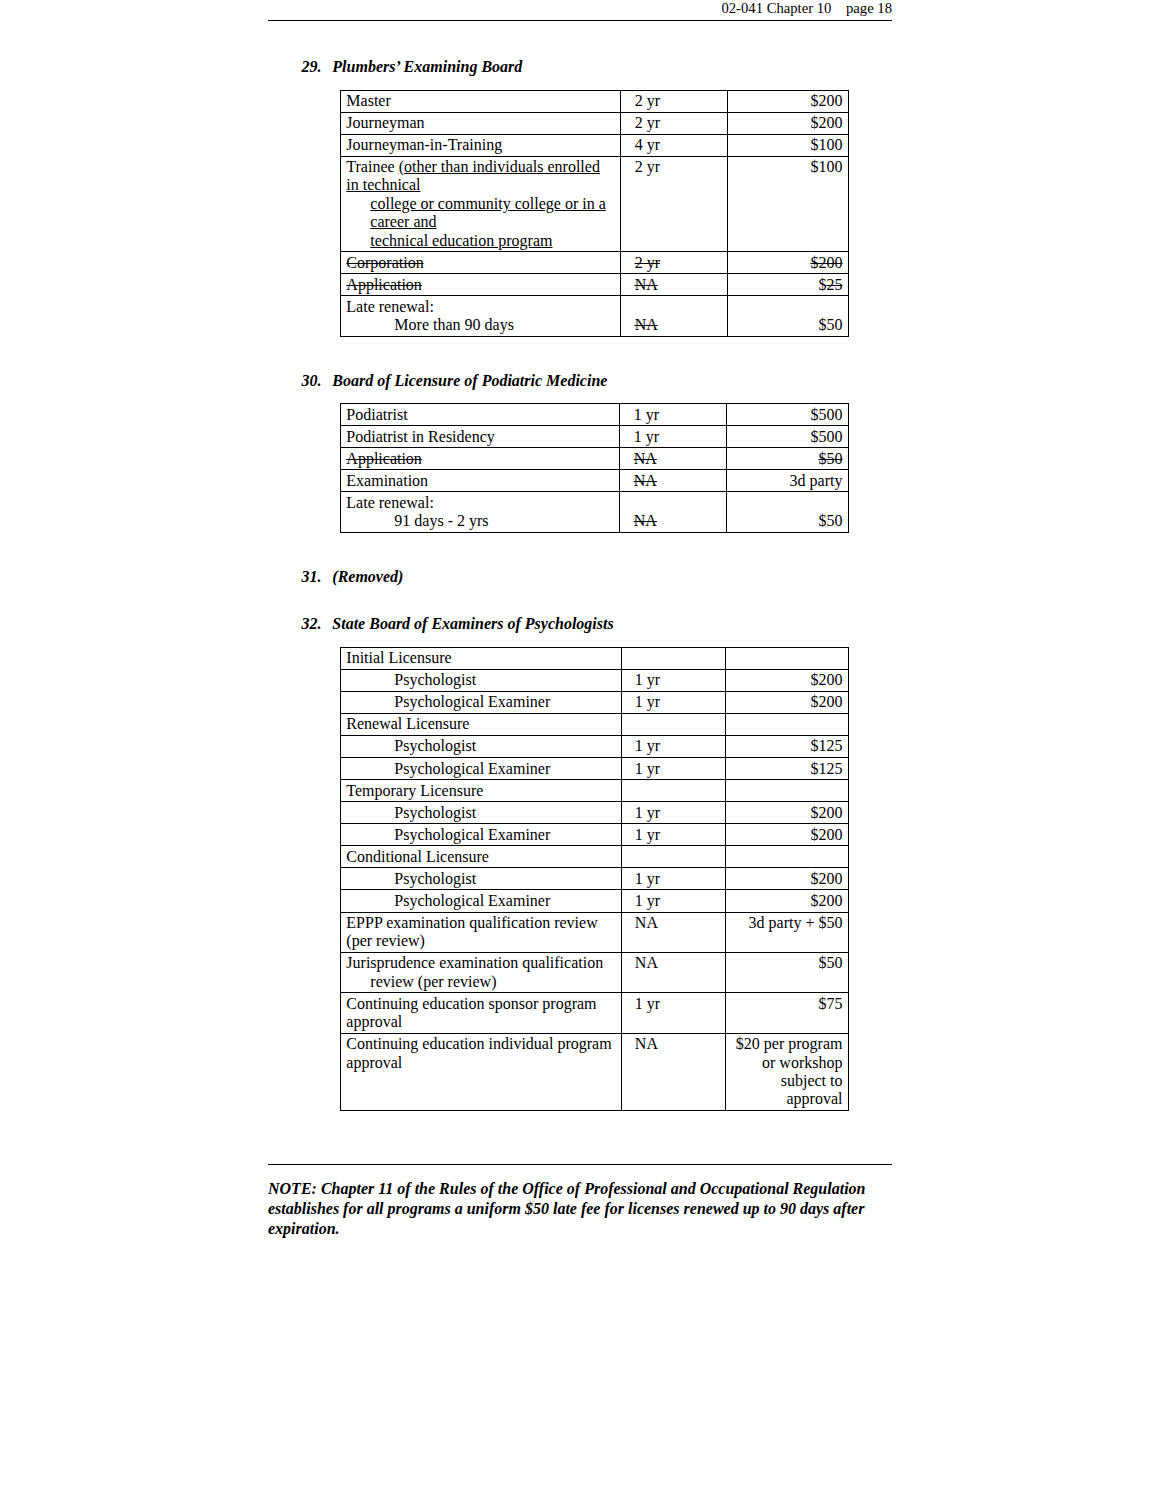02-041 Chapter 10 page 18
29. Plumbers’ Examining Board
| Master | 2 yr | $200 |
| Journeyman | 2 yr | $200 |
| Journeyman-in-Training | 4 yr | $100 |
| Trainee (other than individuals enrolled in technical college or community college or in a career and technical education program | 2 yr | $100 |
| Corporation | 2 yr | $200 |
| Application | NA | $ 25 |
| Late renewal: More than 90 days | NA | $50 |
30. Board of Licensure of Podiatric Medicine
| Podiatrist | 1 yr | $500 |
| Podiatrist in Residency | 1 yr | $500 |
| Application | NA | $50 |
| Examination | NA | 3d party |
| Late renewal: 91 days - 2 yrs | NA | $50 |
31.(Removed)
32. State Board of Examiners of Psychologists
| Initial Licensure | | |
| Psychologist | 1 yr | $200 |
| Psychological Examiner | 1 yr | $200 |
| Renewal Licensure | | |
| Psychologist | 1 yr | $125 |
| Psychological Examiner | 1 yr | $125 |
| Temporary Licensure | | |
| Psychologist | 1 yr | $200 |
| Psychological Examiner | 1 yr | $200 |
| Conditional Licensure | | |
| Psychologist | 1 yr | $200 |
| Psychological Examiner | 1 yr | $200 |
| EPPP examination qualification review (per review) | NA | 3d party + $50 |
| Jurisprudence examination qualification review (per review) | NA | $50 |
| Continuing education sponsor program approval | 1 yr | $75 |
| Continuing education individual program approval | NA | $20 per program or workshop subject to approval |
NOTE: Chapter 11 of the Rules of the Office of Professional and Occupational Regulation establishes for all programs a uniform $50 late fee for licenses renewed up to 90 days after expiration.